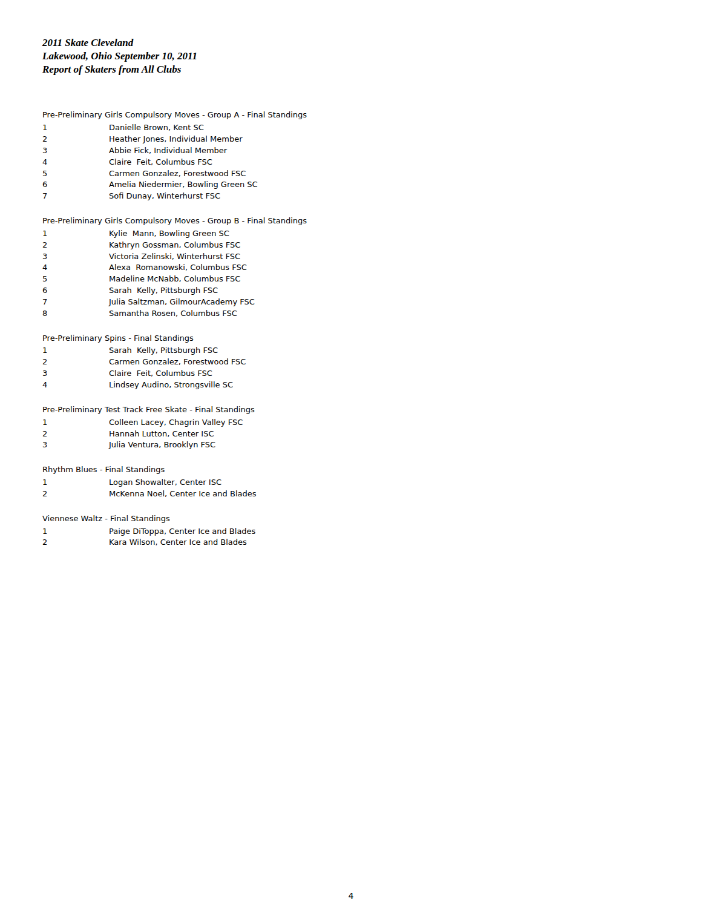2011 Skate Cleveland
Lakewood, Ohio September 10, 2011
Report of Skaters from All Clubs
Pre-Preliminary Girls Compulsory Moves - Group A - Final Standings
| 1 | Danielle Brown, Kent SC |
| 2 | Heather Jones, Individual Member |
| 3 | Abbie Fick, Individual Member |
| 4 | Claire Feit, Columbus FSC |
| 5 | Carmen Gonzalez, Forestwood FSC |
| 6 | Amelia Niedermier, Bowling Green SC |
| 7 | Sofi Dunay, Winterhurst FSC |
Pre-Preliminary Girls Compulsory Moves - Group B - Final Standings
| 1 | Kylie Mann, Bowling Green SC |
| 2 | Kathryn Gossman, Columbus FSC |
| 3 | Victoria Zelinski, Winterhurst FSC |
| 4 | Alexa Romanowski, Columbus FSC |
| 5 | Madeline McNabb, Columbus FSC |
| 6 | Sarah Kelly, Pittsburgh FSC |
| 7 | Julia Saltzman, GilmourAcademy FSC |
| 8 | Samantha Rosen, Columbus FSC |
Pre-Preliminary Spins - Final Standings
| 1 | Sarah Kelly, Pittsburgh FSC |
| 2 | Carmen Gonzalez, Forestwood FSC |
| 3 | Claire Feit, Columbus FSC |
| 4 | Lindsey Audino, Strongsville SC |
Pre-Preliminary Test Track Free Skate - Final Standings
| 1 | Colleen Lacey, Chagrin Valley FSC |
| 2 | Hannah Lutton, Center ISC |
| 3 | Julia Ventura, Brooklyn FSC |
Rhythm Blues - Final Standings
| 1 | Logan Showalter, Center ISC |
| 2 | McKenna Noel, Center Ice and Blades |
Viennese Waltz - Final Standings
| 1 | Paige DiToppa, Center Ice and Blades |
| 2 | Kara Wilson, Center Ice and Blades |
4